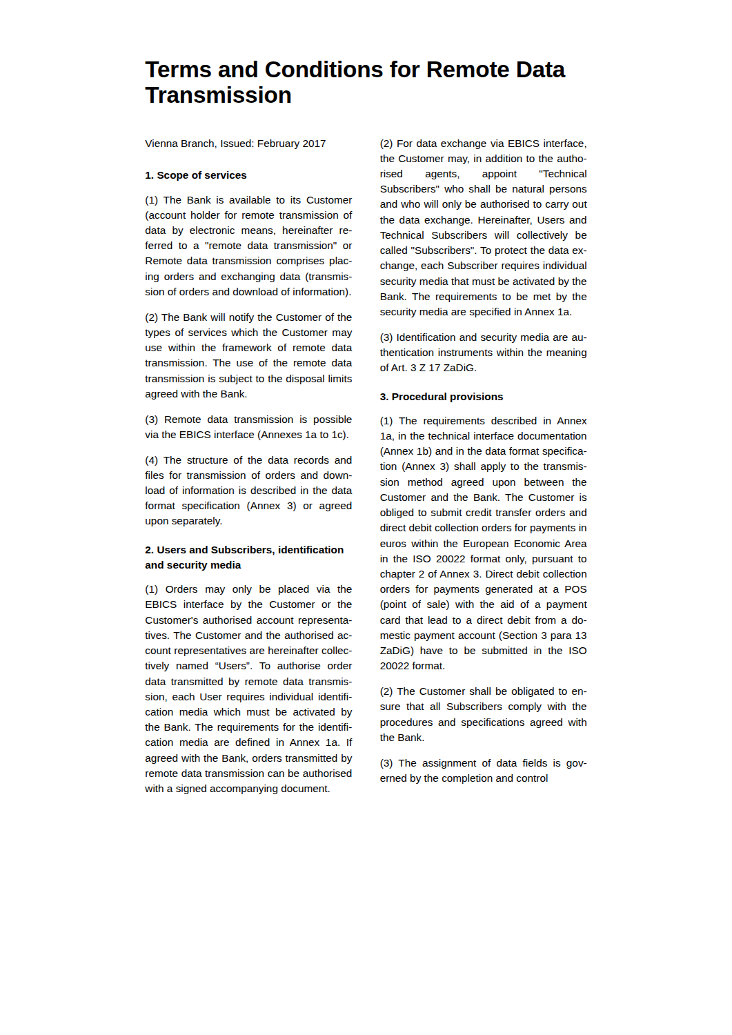Terms and Conditions for Remote Data Transmission
Vienna Branch, Issued: February 2017
1. Scope of services
(1) The Bank is available to its Customer (account holder for remote transmission of data by electronic means, hereinafter referred to a "remote data transmission" or Remote data transmission comprises placing orders and exchanging data (transmission of orders and download of information).
(2) The Bank will notify the Customer of the types of services which the Customer may use within the framework of remote data transmission. The use of the remote data transmission is subject to the disposal limits agreed with the Bank.
(3) Remote data transmission is possible via the EBICS interface (Annexes 1a to 1c).
(4) The structure of the data records and files for transmission of orders and download of information is described in the data format specification (Annex 3) or agreed upon separately.
2. Users and Subscribers, identification and security media
(1) Orders may only be placed via the EBICS interface by the Customer or the Customer's authorised account representatives. The Customer and the authorised account representatives are hereinafter collectively named “Users”. To authorise order data transmitted by remote data transmission, each User requires individual identification media which must be activated by the Bank. The requirements for the identification media are defined in Annex 1a. If agreed with the Bank, orders transmitted by remote data transmission can be authorised with a signed accompanying document.
(2) For data exchange via EBICS interface, the Customer may, in addition to the authorised agents, appoint "Technical Subscribers" who shall be natural persons and who will only be authorised to carry out the data exchange. Hereinafter, Users and Technical Subscribers will collectively be called "Subscribers". To protect the data exchange, each Subscriber requires individual security media that must be activated by the Bank. The requirements to be met by the security media are specified in Annex 1a.
(3) Identification and security media are authentication instruments within the meaning of Art. 3 Z 17 ZaDiG.
3. Procedural provisions
(1) The requirements described in Annex 1a, in the technical interface documentation (Annex 1b) and in the data format specification (Annex 3) shall apply to the transmission method agreed upon between the Customer and the Bank. The Customer is obliged to submit credit transfer orders and direct debit collection orders for payments in euros within the European Economic Area in the ISO 20022 format only, pursuant to chapter 2 of Annex 3. Direct debit collection orders for payments generated at a POS (point of sale) with the aid of a payment card that lead to a direct debit from a domestic payment account (Section 3 para 13 ZaDiG) have to be submitted in the ISO 20022 format.
(2) The Customer shall be obligated to ensure that all Subscribers comply with the procedures and specifications agreed with the Bank.
(3) The assignment of data fields is governed by the completion and control